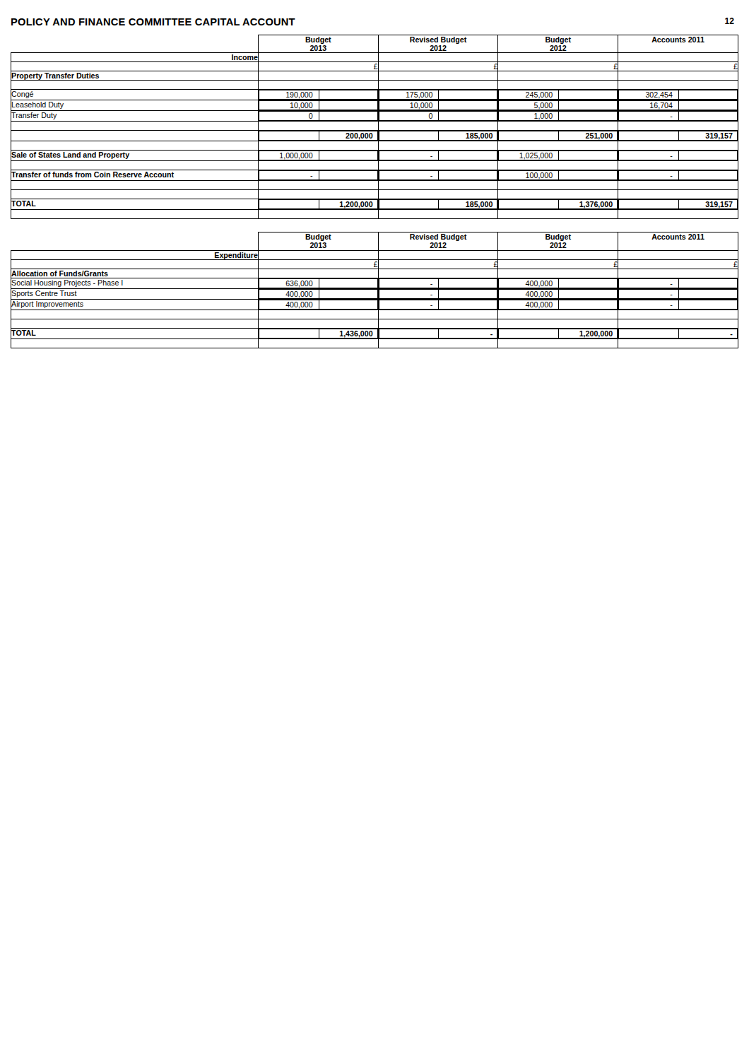POLICY AND FINANCE COMMITTEE CAPITAL ACCOUNT
12
| | Budget 2013 | Revised Budget 2012 | Budget 2012 | Accounts 2011 |
| Income | | | | |
| | £ | £ | £ | £ |
| Property Transfer Duties | | | | |
| Congé | / 190,000 / / | / 175,000 / / | / 245,000 / / | / 302,454 / / |
| Leasehold Duty | / 10,000 / / | / 10,000 / / | / 5,000 / / | / 16,704 / / |
| Transfer Duty | / 0 / / | / 0 / / | / 1,000 / / | / - / / |
| | / / 200,000 / | / / 185,000 / | / / 251,000 / | / / 319,157 / |
| Sale of States Land and Property | / 1,000,000 / / | / - / / | / 1,025,000 / / | / - / / |
| Transfer of funds from Coin Reserve Account | / - / / | / - / / | / 100,000 / / | / - / / |
| TOTAL | / / 1,200,000 / | / / 185,000 / | / / 1,376,000 / | / / 319,157 / |
| | Budget 2013 | Revised Budget 2012 | Budget 2012 | Accounts 2011 |
| Expenditure | | | | |
| | £ | £ | £ | £ |
| Allocation of Funds/Grants | | | | |
| Social Housing Projects - Phase I | / 636,000 / / | / - / / | / 400,000 / / | / - / / |
| Sports Centre Trust | / 400,000 / / | / - / / | / 400,000 / / | / - / / |
| Airport Improvements | / 400,000 / / | / - / / | / 400,000 / / | / - / / |
| TOTAL | / / 1,436,000 / | / / - / | / / 1,200,000 / | / / - / |